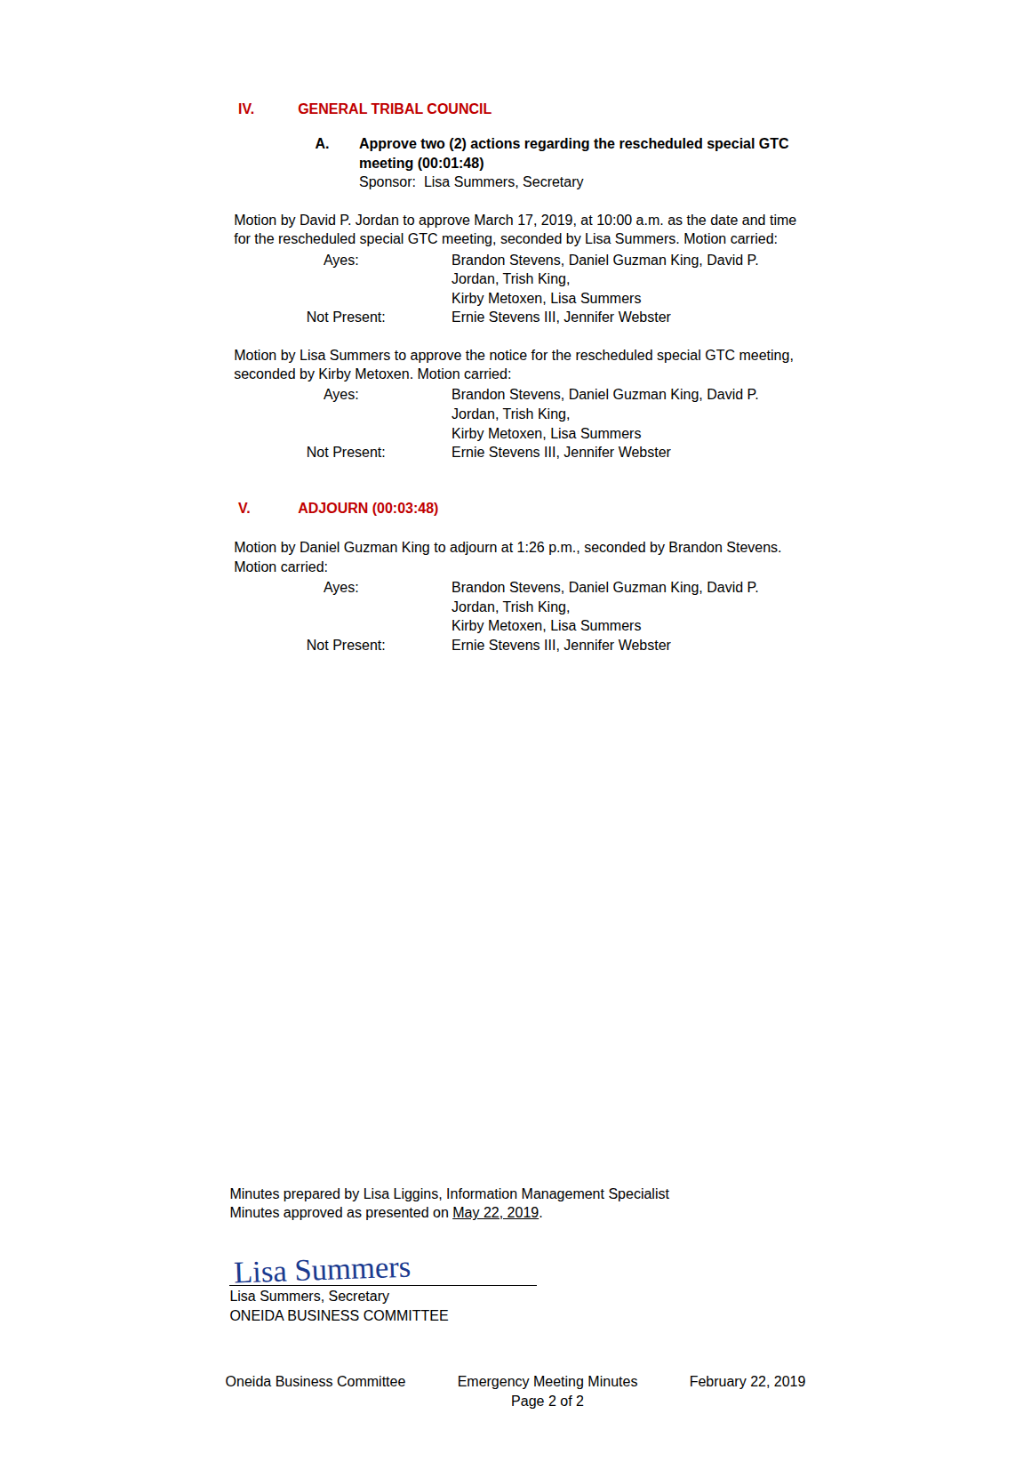IV.
GENERAL TRIBAL COUNCIL
A.
Approve two (2) actions regarding the rescheduled special GTC meeting (00:01:48)
Sponsor: Lisa Summers, Secretary
Motion by David P. Jordan to approve March 17, 2019, at 10:00 a.m. as the date and time for the rescheduled special GTC meeting, seconded by Lisa Summers. Motion carried:
Ayes:
Brandon Stevens, Daniel Guzman King, David P. Jordan, Trish King,Kirby Metoxen, Lisa Summers
Not Present:
Ernie Stevens III, Jennifer Webster
Motion by Lisa Summers to approve the notice for the rescheduled special GTC meeting, seconded by Kirby Metoxen. Motion carried:
Ayes:
Brandon Stevens, Daniel Guzman King, David P. Jordan, Trish King,Kirby Metoxen, Lisa Summers
Not Present:
Ernie Stevens III, Jennifer Webster
V.
ADJOURN (00:03:48)
Motion by Daniel Guzman King to adjourn at 1:26 p.m., seconded by Brandon Stevens. Motion carried:
Ayes:
Brandon Stevens, Daniel Guzman King, David P. Jordan, Trish King,Kirby Metoxen, Lisa Summers
Not Present:
Ernie Stevens III, Jennifer Webster
Minutes prepared by Lisa Liggins, Information Management Specialist
Minutes approved as presented on May 22, 2019.
Lisa Summers
Lisa Summers, Secretary
ONEIDA BUSINESS COMMITTEE
Oneida Business Committee
Emergency Meeting MinutesPage 2 of 2
February 22, 2019